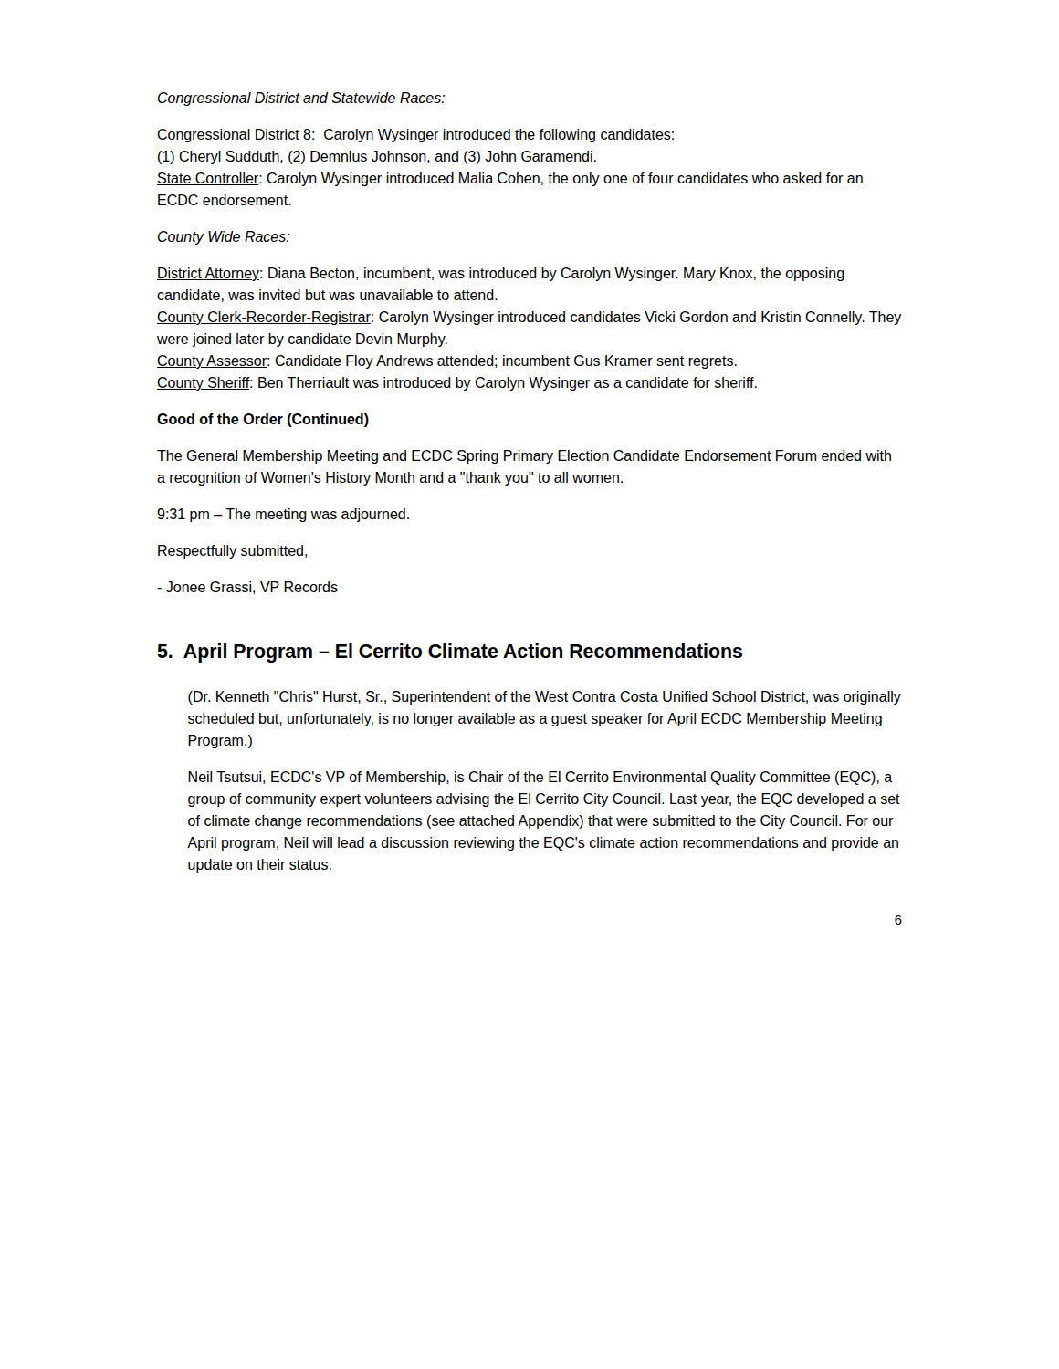Congressional District and Statewide Races:
Congressional District 8: Carolyn Wysinger introduced the following candidates:
(1) Cheryl Sudduth, (2) Demnlus Johnson, and (3) John Garamendi.
State Controller: Carolyn Wysinger introduced Malia Cohen, the only one of four candidates who asked for an ECDC endorsement.
County Wide Races:
District Attorney: Diana Becton, incumbent, was introduced by Carolyn Wysinger. Mary Knox, the opposing candidate, was invited but was unavailable to attend.
County Clerk-Recorder-Registrar: Carolyn Wysinger introduced candidates Vicki Gordon and Kristin Connelly. They were joined later by candidate Devin Murphy.
County Assessor: Candidate Floy Andrews attended; incumbent Gus Kramer sent regrets.
County Sheriff: Ben Therriault was introduced by Carolyn Wysinger as a candidate for sheriff.
Good of the Order (Continued)
The General Membership Meeting and ECDC Spring Primary Election Candidate Endorsement Forum ended with a recognition of Women's History Month and a "thank you" to all women.
9:31 pm – The meeting was adjourned.
Respectfully submitted,
- Jonee Grassi, VP Records
5. April Program – El Cerrito Climate Action Recommendations
(Dr. Kenneth "Chris" Hurst, Sr., Superintendent of the West Contra Costa Unified School District, was originally scheduled but, unfortunately, is no longer available as a guest speaker for April ECDC Membership Meeting Program.)
Neil Tsutsui, ECDC's VP of Membership, is Chair of the El Cerrito Environmental Quality Committee (EQC), a group of community expert volunteers advising the El Cerrito City Council. Last year, the EQC developed a set of climate change recommendations (see attached Appendix) that were submitted to the City Council. For our April program, Neil will lead a discussion reviewing the EQC's climate action recommendations and provide an update on their status.
6